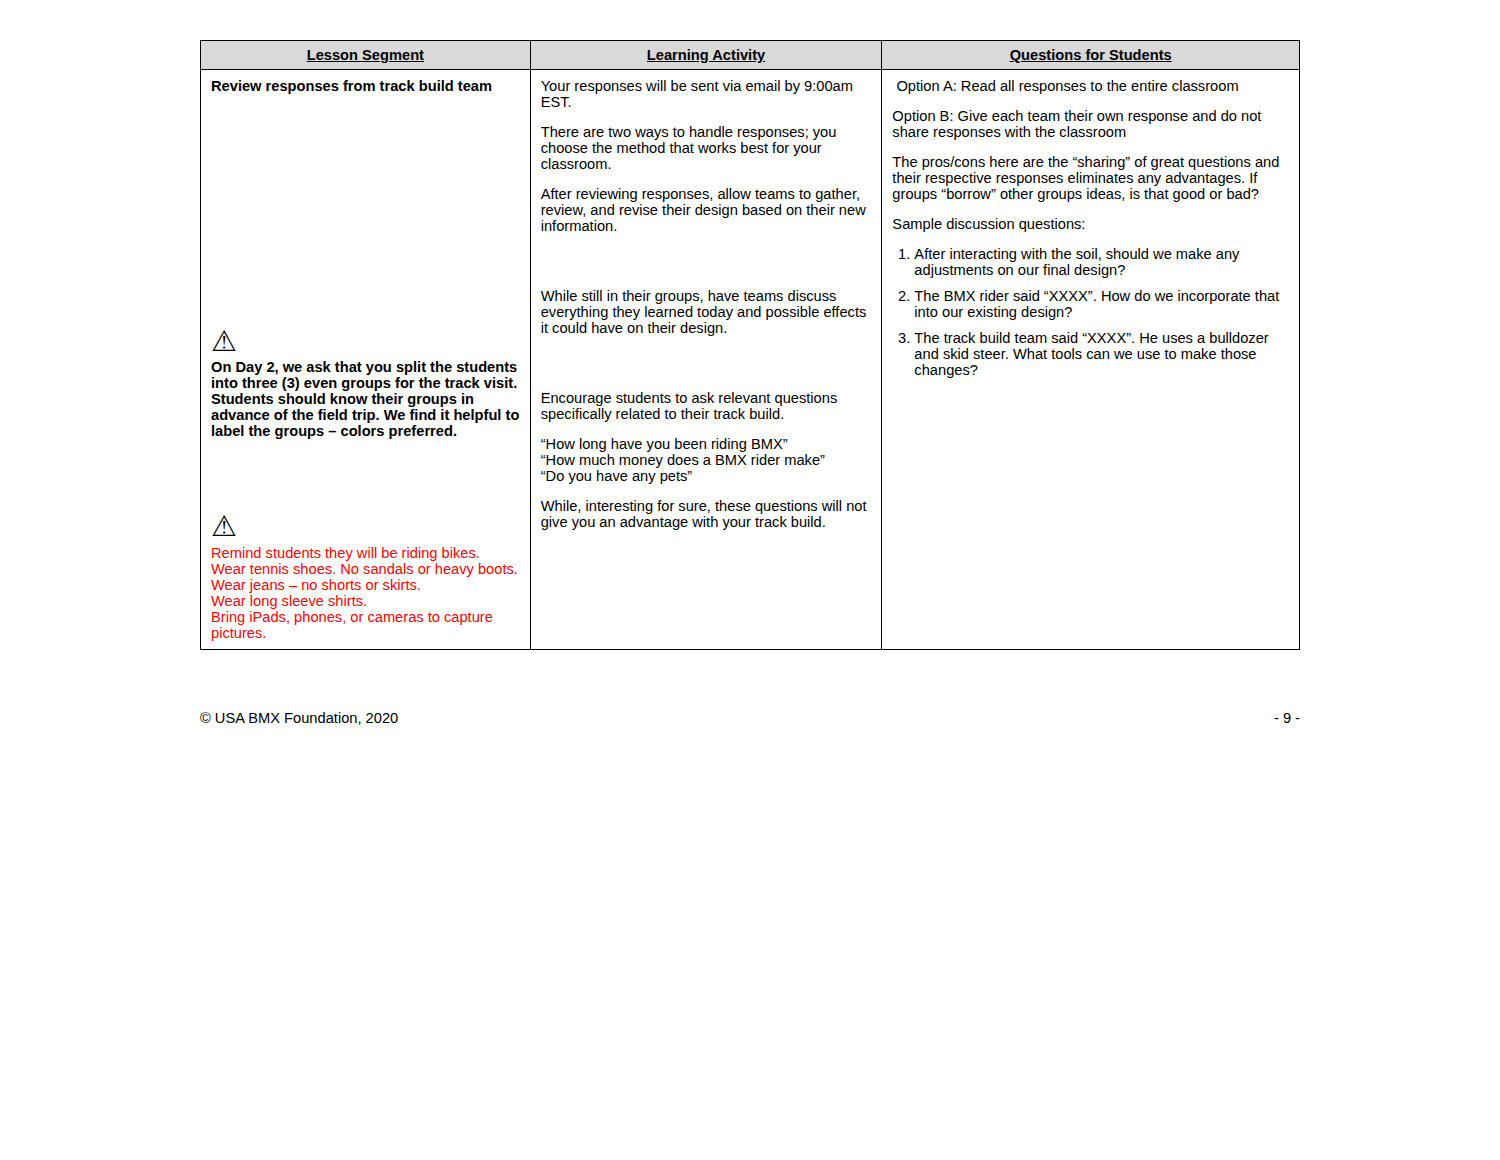| Lesson Segment | Learning Activity | Questions for Students |
| --- | --- | --- |
| Review responses from track build team ⚠ On Day 2, we ask that you split the students into three (3) even groups for the track visit. Students should know their groups in advance of the field trip. We find it helpful to label the groups – colors preferred. ⚠ Remind students they will be riding bikes. Wear tennis shoes. No sandals or heavy boots. Wear jeans – no shorts or skirts. Wear long sleeve shirts. Bring iPads, phones, or cameras to capture pictures. | Your responses will be sent via email by 9:00am EST. There are two ways to handle responses; you choose the method that works best for your classroom. After reviewing responses, allow teams to gather, review, and revise their design based on their new information. While still in their groups, have teams discuss everything they learned today and possible effects it could have on their design. Encourage students to ask relevant questions specifically related to their track build. “How long have you been riding BMX” “How much money does a BMX rider make” “Do you have any pets” While, interesting for sure, these questions will not give you an advantage with your track build. | Option A: Read all responses to the entire classroom Option B: Give each team their own response and do not share responses with the classroom The pros/cons here are the “sharing” of great questions and their respective responses eliminates any advantages. If groups “borrow” other groups ideas, is that good or bad? Sample discussion questions: After interacting with the soil, should we make any adjustments on our final design? The BMX rider said “XXXX”. How do we incorporate that into our existing design? The track build team said “XXXX”. He uses a bulldozer and skid steer. What tools can we use to make those changes? |
© USA BMX Foundation, 2020
- 9 -